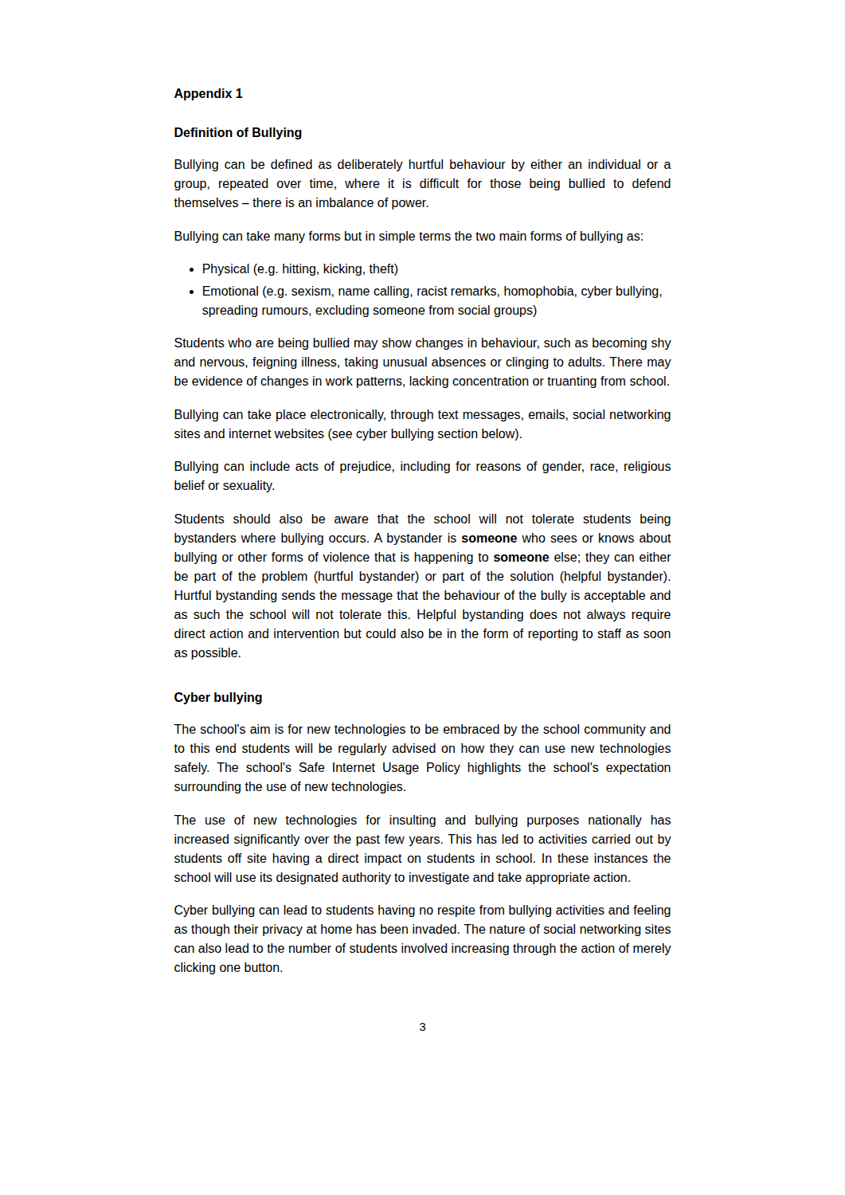Appendix 1
Definition of Bullying
Bullying can be defined as deliberately hurtful behaviour by either an individual or a group, repeated over time, where it is difficult for those being bullied to defend themselves – there is an imbalance of power.
Bullying can take many forms but in simple terms the two main forms of bullying as:
Physical (e.g. hitting, kicking, theft)
Emotional (e.g. sexism, name calling, racist remarks, homophobia, cyber bullying, spreading rumours, excluding someone from social groups)
Students who are being bullied may show changes in behaviour, such as becoming shy and nervous, feigning illness, taking unusual absences or clinging to adults. There may be evidence of changes in work patterns, lacking concentration or truanting from school.
Bullying can take place electronically, through text messages, emails, social networking sites and internet websites (see cyber bullying section below).
Bullying can include acts of prejudice, including for reasons of gender, race, religious belief or sexuality.
Students should also be aware that the school will not tolerate students being bystanders where bullying occurs. A bystander is someone who sees or knows about bullying or other forms of violence that is happening to someone else; they can either be part of the problem (hurtful bystander) or part of the solution (helpful bystander). Hurtful bystanding sends the message that the behaviour of the bully is acceptable and as such the school will not tolerate this. Helpful bystanding does not always require direct action and intervention but could also be in the form of reporting to staff as soon as possible.
Cyber bullying
The school's aim is for new technologies to be embraced by the school community and to this end students will be regularly advised on how they can use new technologies safely. The school's Safe Internet Usage Policy highlights the school's expectation surrounding the use of new technologies.
The use of new technologies for insulting and bullying purposes nationally has increased significantly over the past few years. This has led to activities carried out by students off site having a direct impact on students in school. In these instances the school will use its designated authority to investigate and take appropriate action.
Cyber bullying can lead to students having no respite from bullying activities and feeling as though their privacy at home has been invaded. The nature of social networking sites can also lead to the number of students involved increasing through the action of merely clicking one button.
3